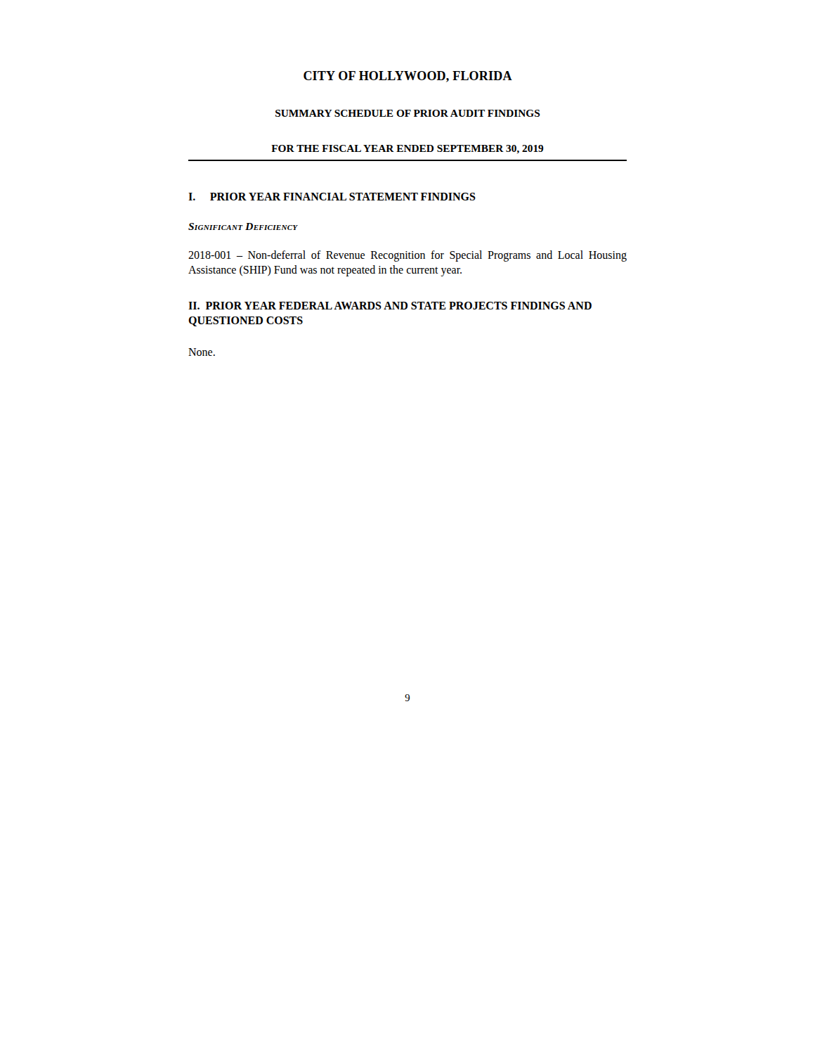CITY OF HOLLYWOOD, FLORIDA
SUMMARY SCHEDULE OF PRIOR AUDIT FINDINGS
FOR THE FISCAL YEAR ENDED SEPTEMBER 30, 2019
I. PRIOR YEAR FINANCIAL STATEMENT FINDINGS
Significant Deficiency
2018-001 – Non-deferral of Revenue Recognition for Special Programs and Local Housing Assistance (SHIP) Fund was not repeated in the current year.
II. PRIOR YEAR FEDERAL AWARDS AND STATE PROJECTS FINDINGS AND QUESTIONED COSTS
None.
9